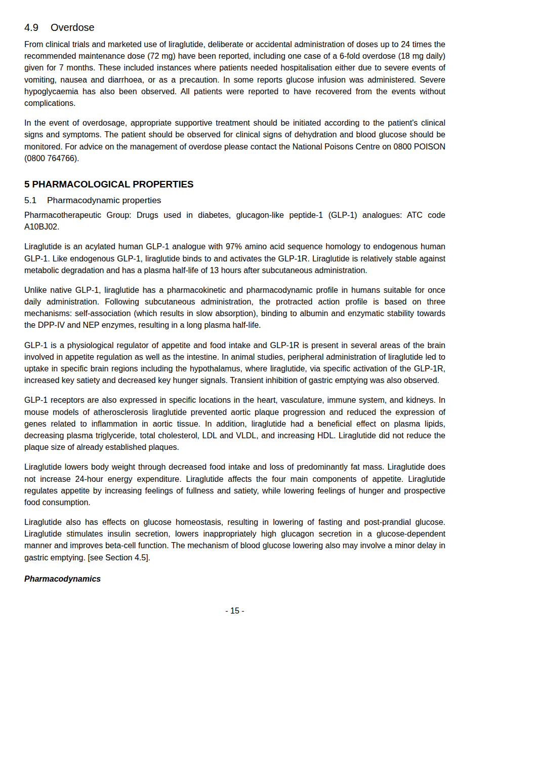4.9 Overdose
From clinical trials and marketed use of liraglutide, deliberate or accidental administration of doses up to 24 times the recommended maintenance dose (72 mg) have been reported, including one case of a 6-fold overdose (18 mg daily) given for 7 months. These included instances where patients needed hospitalisation either due to severe events of vomiting, nausea and diarrhoea, or as a precaution. In some reports glucose infusion was administered. Severe hypoglycaemia has also been observed. All patients were reported to have recovered from the events without complications.
In the event of overdosage, appropriate supportive treatment should be initiated according to the patient's clinical signs and symptoms. The patient should be observed for clinical signs of dehydration and blood glucose should be monitored. For advice on the management of overdose please contact the National Poisons Centre on 0800 POISON (0800 764766).
5 PHARMACOLOGICAL PROPERTIES
5.1 Pharmacodynamic properties
Pharmacotherapeutic Group: Drugs used in diabetes, glucagon-like peptide-1 (GLP-1) analogues: ATC code A10BJ02.
Liraglutide is an acylated human GLP-1 analogue with 97% amino acid sequence homology to endogenous human GLP-1. Like endogenous GLP-1, liraglutide binds to and activates the GLP-1R. Liraglutide is relatively stable against metabolic degradation and has a plasma half-life of 13 hours after subcutaneous administration.
Unlike native GLP-1, liraglutide has a pharmacokinetic and pharmacodynamic profile in humans suitable for once daily administration. Following subcutaneous administration, the protracted action profile is based on three mechanisms: self-association (which results in slow absorption), binding to albumin and enzymatic stability towards the DPP-IV and NEP enzymes, resulting in a long plasma half-life.
GLP-1 is a physiological regulator of appetite and food intake and GLP-1R is present in several areas of the brain involved in appetite regulation as well as the intestine. In animal studies, peripheral administration of liraglutide led to uptake in specific brain regions including the hypothalamus, where liraglutide, via specific activation of the GLP-1R, increased key satiety and decreased key hunger signals. Transient inhibition of gastric emptying was also observed.
GLP-1 receptors are also expressed in specific locations in the heart, vasculature, immune system, and kidneys. In mouse models of atherosclerosis liraglutide prevented aortic plaque progression and reduced the expression of genes related to inflammation in aortic tissue. In addition, liraglutide had a beneficial effect on plasma lipids, decreasing plasma triglyceride, total cholesterol, LDL and VLDL, and increasing HDL. Liraglutide did not reduce the plaque size of already established plaques.
Liraglutide lowers body weight through decreased food intake and loss of predominantly fat mass. Liraglutide does not increase 24-hour energy expenditure. Liraglutide affects the four main components of appetite. Liraglutide regulates appetite by increasing feelings of fullness and satiety, while lowering feelings of hunger and prospective food consumption.
Liraglutide also has effects on glucose homeostasis, resulting in lowering of fasting and post-prandial glucose. Liraglutide stimulates insulin secretion, lowers inappropriately high glucagon secretion in a glucose-dependent manner and improves beta-cell function. The mechanism of blood glucose lowering also may involve a minor delay in gastric emptying. [see Section 4.5].
Pharmacodynamics
- 15 -